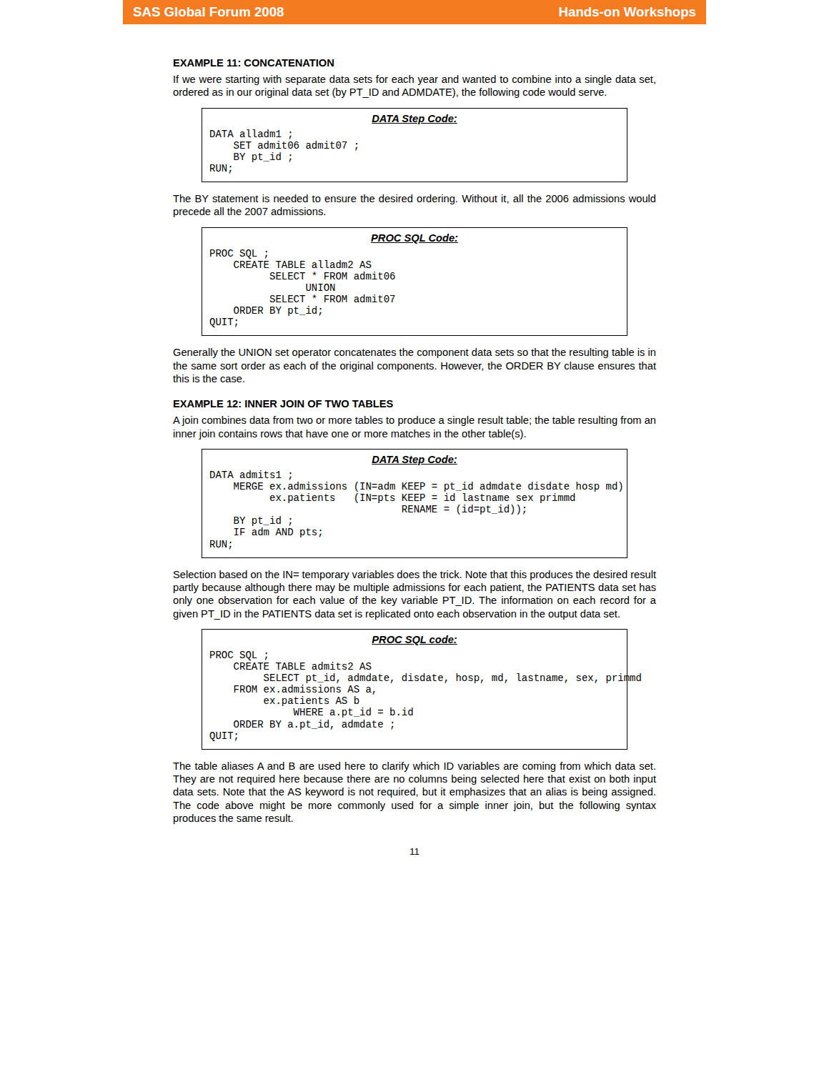SAS Global Forum 2008
Hands-on Workshops
EXAMPLE 11: CONCATENATION
If we were starting with separate data sets for each year and wanted to combine into a single data set, ordered as in our original data set (by PT_ID and ADMDATE), the following code would serve.
DATA Step Code:
DATA alladm1 ;
    SET admit06 admit07 ;
    BY pt_id ;
RUN;
The BY statement is needed to ensure the desired ordering. Without it, all the 2006 admissions would precede all the 2007 admissions.
PROC SQL Code:
PROC SQL ;
    CREATE TABLE alladm2 AS
          SELECT * FROM admit06
                UNION
          SELECT * FROM admit07
    ORDER BY pt_id;
QUIT;
Generally the UNION set operator concatenates the component data sets so that the resulting table is in the same sort order as each of the original components. However, the ORDER BY clause ensures that this is the case.
EXAMPLE 12: INNER JOIN OF TWO TABLES
A join combines data from two or more tables to produce a single result table; the table resulting from an inner join contains rows that have one or more matches in the other table(s).
DATA Step Code:
DATA admits1 ;
    MERGE ex.admissions (IN=adm KEEP = pt_id admdate disdate hosp md)
          ex.patients   (IN=pts KEEP = id lastname sex primmd
                                RENAME = (id=pt_id));
    BY pt_id ;
    IF adm AND pts;
RUN;
Selection based on the IN= temporary variables does the trick. Note that this produces the desired result partly because although there may be multiple admissions for each patient, the PATIENTS data set has only one observation for each value of the key variable PT_ID. The information on each record for a given PT_ID in the PATIENTS data set is replicated onto each observation in the output data set.
PROC SQL code:
PROC SQL ;
    CREATE TABLE admits2 AS
         SELECT pt_id, admdate, disdate, hosp, md, lastname, sex, primmd
    FROM ex.admissions AS a,
         ex.patients AS b
              WHERE a.pt_id = b.id
    ORDER BY a.pt_id, admdate ;
QUIT;
The table aliases A and B are used here to clarify which ID variables are coming from which data set. They are not required here because there are no columns being selected here that exist on both input data sets. Note that the AS keyword is not required, but it emphasizes that an alias is being assigned. The code above might be more commonly used for a simple inner join, but the following syntax produces the same result.
11